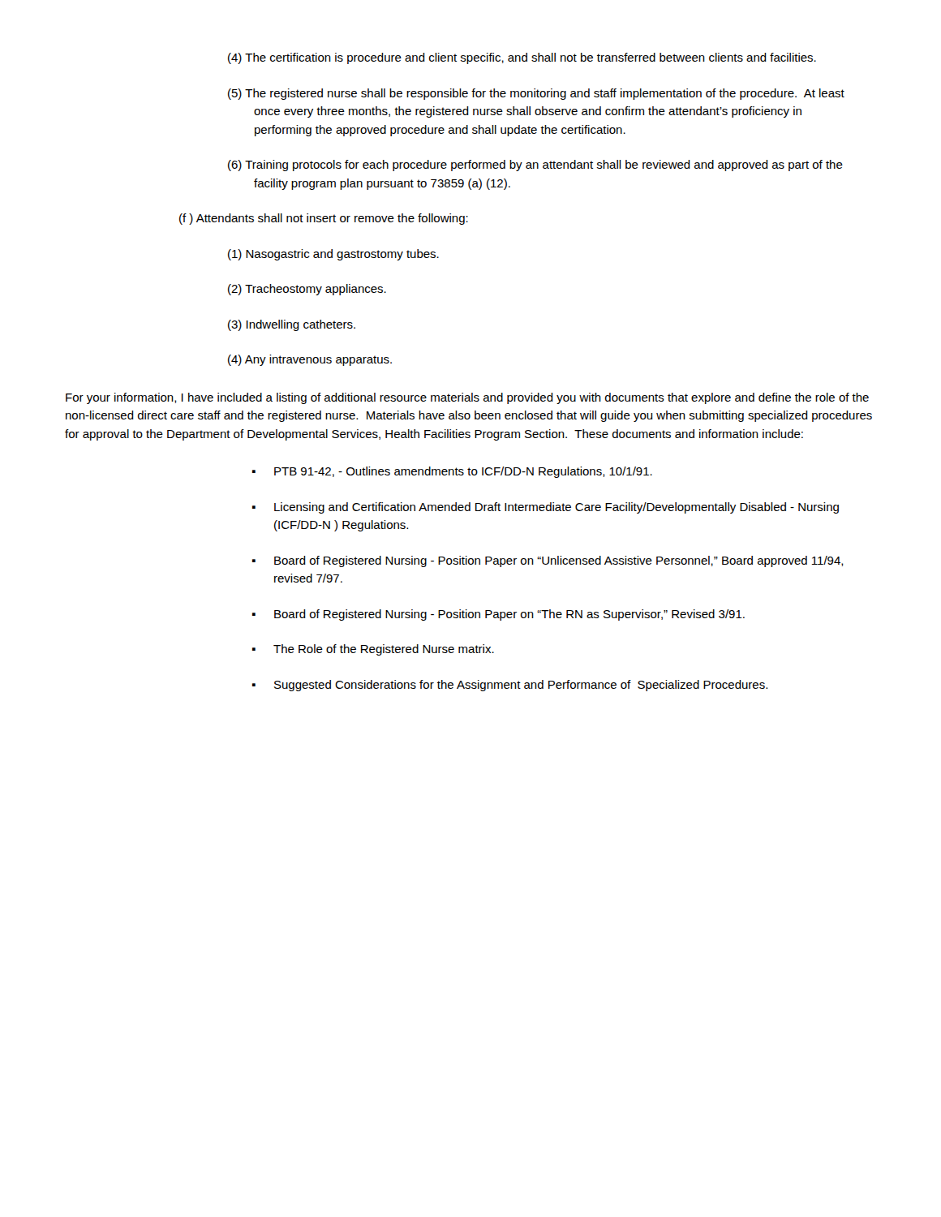(4) The certification is procedure and client specific, and shall not be transferred between clients and facilities.
(5) The registered nurse shall be responsible for the monitoring and staff implementation of the procedure. At least once every three months, the registered nurse shall observe and confirm the attendant’s proficiency in performing the approved procedure and shall update the certification.
(6) Training protocols for each procedure performed by an attendant shall be reviewed and approved as part of the facility program plan pursuant to 73859 (a) (12).
(f ) Attendants shall not insert or remove the following:
(1) Nasogastric and gastrostomy tubes.
(2) Tracheostomy appliances.
(3) Indwelling catheters.
(4) Any intravenous apparatus.
For your information, I have included a listing of additional resource materials and provided you with documents that explore and define the role of the non-licensed direct care staff and the registered nurse. Materials have also been enclosed that will guide you when submitting specialized procedures for approval to the Department of Developmental Services, Health Facilities Program Section. These documents and information include:
PTB 91-42, - Outlines amendments to ICF/DD-N Regulations, 10/1/91.
Licensing and Certification Amended Draft Intermediate Care Facility/Developmentally Disabled - Nursing (ICF/DD-N ) Regulations.
Board of Registered Nursing - Position Paper on “Unlicensed Assistive Personnel,” Board approved 11/94, revised 7/97.
Board of Registered Nursing - Position Paper on “The RN as Supervisor,” Revised 3/91.
The Role of the Registered Nurse matrix.
Suggested Considerations for the Assignment and Performance of Specialized Procedures.